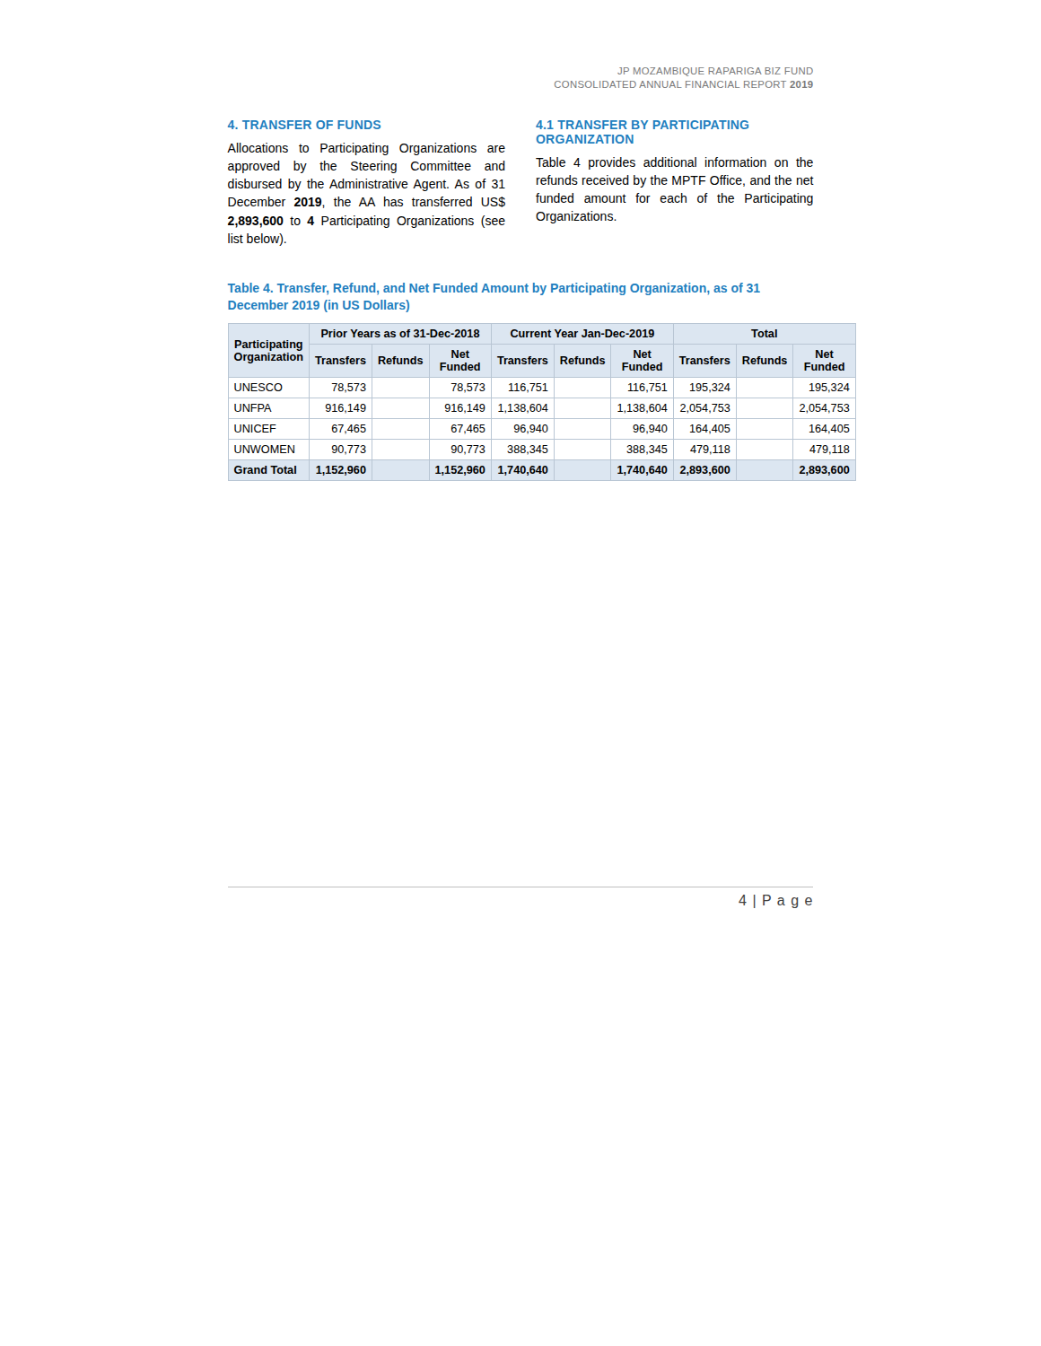JP MOZAMBIQUE RAPARIGA BIZ FUND
CONSOLIDATED ANNUAL FINANCIAL REPORT 2019
4. TRANSFER OF FUNDS
Allocations to Participating Organizations are approved by the Steering Committee and disbursed by the Administrative Agent. As of 31 December 2019, the AA has transferred US$ 2,893,600 to 4 Participating Organizations (see list below).
4.1 TRANSFER BY PARTICIPATING ORGANIZATION
Table 4 provides additional information on the refunds received by the MPTF Office, and the net funded amount for each of the Participating Organizations.
Table 4. Transfer, Refund, and Net Funded Amount by Participating Organization, as of 31 December 2019 (in US Dollars)
| Participating Organization | Prior Years as of 31-Dec-2018 | Current Year Jan-Dec-2019 | Total |
| --- | --- | --- | --- |
| Transfers | Refunds | Net Funded | Transfers | Refunds | Net Funded | Transfers | Refunds | Net Funded |
| UNESCO | 78,573 | | 78,573 | 116,751 | | 116,751 | 195,324 | | 195,324 |
| UNFPA | 916,149 | | 916,149 | 1,138,604 | | 1,138,604 | 2,054,753 | | 2,054,753 |
| UNICEF | 67,465 | | 67,465 | 96,940 | | 96,940 | 164,405 | | 164,405 |
| UNWOMEN | 90,773 | | 90,773 | 388,345 | | 388,345 | 479,118 | | 479,118 |
| Grand Total | 1,152,960 | | 1,152,960 | 1,740,640 | | 1,740,640 | 2,893,600 | | 2,893,600 |
4 | P a g e